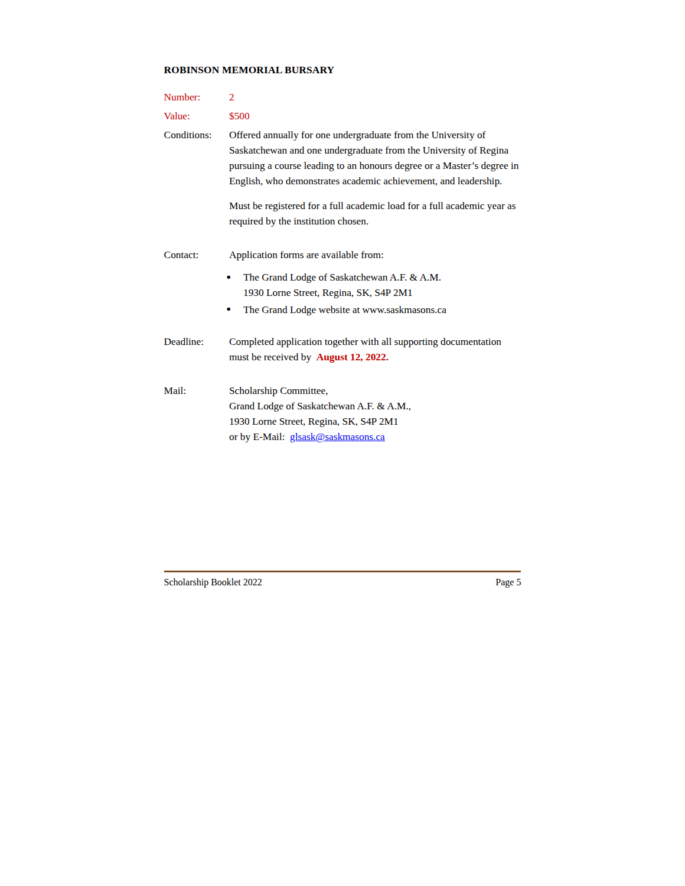ROBINSON MEMORIAL BURSARY
| Number: | 2 |
| Value: | $500 |
| Conditions: | Offered annually for one undergraduate from the University of Saskatchewan and one undergraduate from the University of Regina pursuing a course leading to an honours degree or a Master’s degree in English, who demonstrates academic achievement, and leadership. Must be registered for a full academic load for a full academic year as required by the institution chosen. |
| Contact: | Application forms are available from: |
The Grand Lodge of Saskatchewan A.F. & A.M. 1930 Lorne Street, Regina, SK, S4P 2M1
The Grand Lodge website at www.saskmasons.ca
| Deadline: | Completed application together with all supporting documentation must be received by August 12, 2022. |
| Mail: | Scholarship Committee, Grand Lodge of Saskatchewan A.F. & A.M., 1930 Lorne Street, Regina, SK, S4P 2M1 or by E-Mail: glsask@saskmasons.ca |
Scholarship Booklet 2022 Page 5